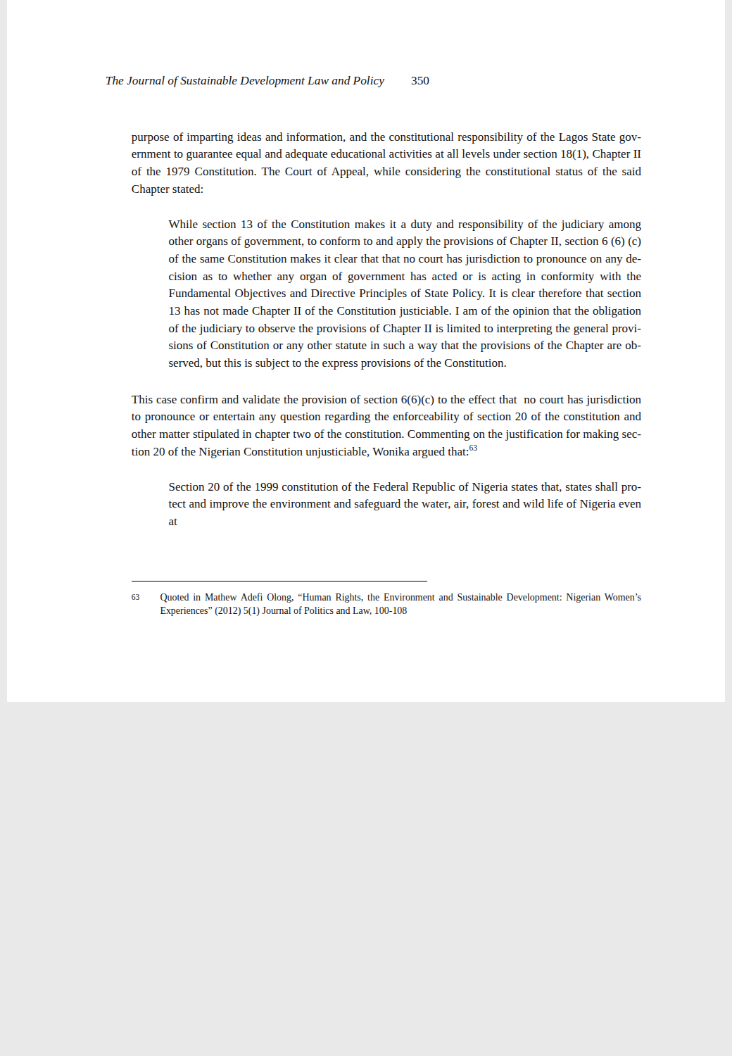The Journal of Sustainable Development Law and Policy350
purpose of imparting ideas and information, and the constitutional responsibility of the Lagos State government to guarantee equal and adequate educational activities at all levels under section 18(1), Chapter II of the 1979 Constitution. The Court of Appeal, while considering the constitutional status of the said Chapter stated:
While section 13 of the Constitution makes it a duty and responsibility of the judiciary among other organs of government, to conform to and apply the provisions of Chapter II, section 6 (6) (c) of the same Constitution makes it clear that that no court has jurisdiction to pronounce on any decision as to whether any organ of government has acted or is acting in conformity with the Fundamental Objectives and Directive Principles of State Policy. It is clear therefore that section 13 has not made Chapter II of the Constitution justiciable. I am of the opinion that the obligation of the judiciary to observe the provisions of Chapter II is limited to interpreting the general provisions of Constitution or any other statute in such a way that the provisions of the Chapter are observed, but this is subject to the express provisions of the Constitution.
This case confirm and validate the provision of section 6(6)(c) to the effect that no court has jurisdiction to pronounce or entertain any question regarding the enforceability of section 20 of the constitution and other matter stipulated in chapter two of the constitution. Commenting on the justification for making section 20 of the Nigerian Constitution unjusticiable, Wonika argued that:63
Section 20 of the 1999 constitution of the Federal Republic of Nigeria states that, states shall protect and improve the environment and safeguard the water, air, forest and wild life of Nigeria even at
63 Quoted in Mathew Adefi Olong, “Human Rights, the Environment and Sustainable Development: Nigerian Women’s Experiences” (2012) 5(1) Journal of Politics and Law, 100-108